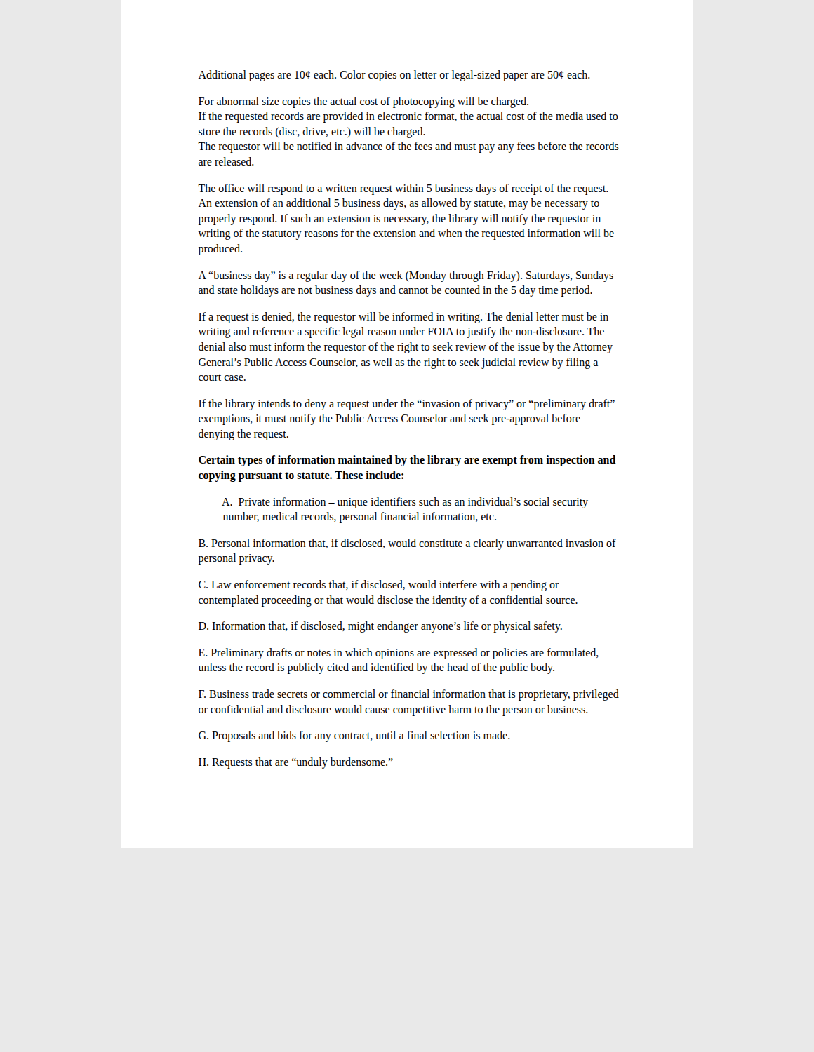Additional pages are 10¢ each. Color copies on letter or legal-sized paper are 50¢ each.
For abnormal size copies the actual cost of photocopying will be charged.
If the requested records are provided in electronic format, the actual cost of the media used to store the records (disc, drive, etc.) will be charged.
The requestor will be notified in advance of the fees and must pay any fees before the records are released.
The office will respond to a written request within 5 business days of receipt of the request. An extension of an additional 5 business days, as allowed by statute, may be necessary to properly respond. If such an extension is necessary, the library will notify the requestor in writing of the statutory reasons for the extension and when the requested information will be produced.
A “business day” is a regular day of the week (Monday through Friday). Saturdays, Sundays and state holidays are not business days and cannot be counted in the 5 day time period.
If a request is denied, the requestor will be informed in writing. The denial letter must be in writing and reference a specific legal reason under FOIA to justify the non-disclosure. The denial also must inform the requestor of the right to seek review of the issue by the Attorney General’s Public Access Counselor, as well as the right to seek judicial review by filing a court case.
If the library intends to deny a request under the “invasion of privacy” or “preliminary draft” exemptions, it must notify the Public Access Counselor and seek pre-approval before denying the request.
Certain types of information maintained by the library are exempt from inspection and copying pursuant to statute. These include:
A. Private information – unique identifiers such as an individual’s social security number, medical records, personal financial information, etc.
B. Personal information that, if disclosed, would constitute a clearly unwarranted invasion of personal privacy.
C. Law enforcement records that, if disclosed, would interfere with a pending or contemplated proceeding or that would disclose the identity of a confidential source.
D. Information that, if disclosed, might endanger anyone’s life or physical safety.
E. Preliminary drafts or notes in which opinions are expressed or policies are formulated, unless the record is publicly cited and identified by the head of the public body.
F. Business trade secrets or commercial or financial information that is proprietary, privileged or confidential and disclosure would cause competitive harm to the person or business.
G. Proposals and bids for any contract, until a final selection is made.
H. Requests that are “unduly burdensome.”